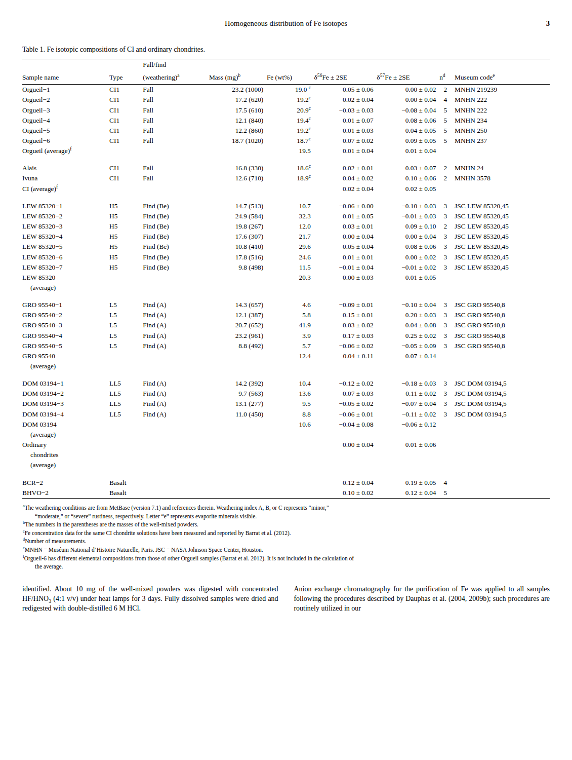Homogeneous distribution of Fe isotopes 3
Table 1. Fe isotopic compositions of CI and ordinary chondrites.
| | | Fall/find | | | | | | |
| --- | --- | --- | --- | --- | --- | --- | --- | --- |
| Sample name | Type | (weathering) a | Mass (mg) b | Fe (wt%) | δ 56 Fe ± 2SE | δ 57 Fe ± 2SE | n d | Museum code e |
| Orgueil−1 | CI1 | Fall | 23.2 (1000) | 19.0 c | 0.05 ± 0.06 | 0.00 ± 0.02 | 2 | MNHN 219239 |
| Orgueil−2 | CI1 | Fall | 17.2 (620) | 19.2 c | 0.02 ± 0.04 | 0.00 ± 0.04 | 4 | MNHN 222 |
| Orgueil−3 | CI1 | Fall | 17.5 (610) | 20.9 c | −0.03 ± 0.03 | −0.08 ± 0.04 | 5 | MNHN 222 |
| Orgueil−4 | CI1 | Fall | 12.1 (840) | 19.4 c | 0.01 ± 0.07 | 0.08 ± 0.06 | 5 | MNHN 234 |
| Orgueil−5 | CI1 | Fall | 12.2 (860) | 19.2 c | 0.01 ± 0.03 | 0.04 ± 0.05 | 5 | MNHN 250 |
| Orgueil−6 | CI1 | Fall | 18.7 (1020) | 18.7 c | 0.07 ± 0.02 | 0.09 ± 0.05 | 5 | MNHN 237 |
| Orgueil (average) f | | | | 19.5 | 0.01 ± 0.04 | 0.01 ± 0.04 | | |
| Alais | CI1 | Fall | 16.8 (330) | 18.6 c | 0.02 ± 0.01 | 0.03 ± 0.07 | 2 | MNHN 24 |
| Ivuna | CI1 | Fall | 12.6 (710) | 18.9 c | 0.04 ± 0.02 | 0.10 ± 0.06 | 2 | MNHN 3578 |
| CI (average) f | | | | | 0.02 ± 0.04 | 0.02 ± 0.05 | | |
| LEW 85320−1 | H5 | Find (Be) | 14.7 (513) | 10.7 | −0.06 ± 0.00 | −0.10 ± 0.03 | 3 | JSC LEW 85320,45 |
| LEW 85320−2 | H5 | Find (Be) | 24.9 (584) | 32.3 | 0.01 ± 0.05 | −0.01 ± 0.03 | 3 | JSC LEW 85320,45 |
| LEW 85320−3 | H5 | Find (Be) | 19.8 (267) | 12.0 | 0.03 ± 0.01 | 0.09 ± 0.10 | 2 | JSC LEW 85320,45 |
| LEW 85320−4 | H5 | Find (Be) | 17.6 (307) | 21.7 | 0.00 ± 0.04 | 0.00 ± 0.04 | 3 | JSC LEW 85320,45 |
| LEW 85320−5 | H5 | Find (Be) | 10.8 (410) | 29.6 | 0.05 ± 0.04 | 0.08 ± 0.06 | 3 | JSC LEW 85320,45 |
| LEW 85320−6 | H5 | Find (Be) | 17.8 (516) | 24.6 | 0.01 ± 0.01 | 0.00 ± 0.02 | 3 | JSC LEW 85320,45 |
| LEW 85320−7 | H5 | Find (Be) | 9.8 (498) | 11.5 | −0.01 ± 0.04 | −0.01 ± 0.02 | 3 | JSC LEW 85320,45 |
| LEW 85320 | | | | 20.3 | 0.00 ± 0.03 | 0.01 ± 0.05 | | |
| (average) | | | | | | | | |
| GRO 95540−1 | L5 | Find (A) | 14.3 (657) | 4.6 | −0.09 ± 0.01 | −0.10 ± 0.04 | 3 | JSC GRO 95540,8 |
| GRO 95540−2 | L5 | Find (A) | 12.1 (387) | 5.8 | 0.15 ± 0.01 | 0.20 ± 0.03 | 3 | JSC GRO 95540,8 |
| GRO 95540−3 | L5 | Find (A) | 20.7 (652) | 41.9 | 0.03 ± 0.02 | 0.04 ± 0.08 | 3 | JSC GRO 95540,8 |
| GRO 95540−4 | L5 | Find (A) | 23.2 (961) | 3.9 | 0.17 ± 0.03 | 0.25 ± 0.02 | 3 | JSC GRO 95540,8 |
| GRO 95540−5 | L5 | Find (A) | 8.8 (492) | 5.7 | −0.06 ± 0.02 | −0.05 ± 0.09 | 3 | JSC GRO 95540,8 |
| GRO 95540 | | | | 12.4 | 0.04 ± 0.11 | 0.07 ± 0.14 | | |
| (average) | | | | | | | | |
| DOM 03194−1 | LL5 | Find (A) | 14.2 (392) | 10.4 | −0.12 ± 0.02 | −0.18 ± 0.03 | 3 | JSC DOM 03194,5 |
| DOM 03194−2 | LL5 | Find (A) | 9.7 (563) | 13.6 | 0.07 ± 0.03 | 0.11 ± 0.02 | 3 | JSC DOM 03194,5 |
| DOM 03194−3 | LL5 | Find (A) | 13.1 (277) | 9.5 | −0.05 ± 0.02 | −0.07 ± 0.04 | 3 | JSC DOM 03194,5 |
| DOM 03194−4 | LL5 | Find (A) | 11.0 (450) | 8.8 | −0.06 ± 0.01 | −0.11 ± 0.02 | 3 | JSC DOM 03194,5 |
| DOM 03194 | | | | 10.6 | −0.04 ± 0.08 | −0.06 ± 0.12 | | |
| (average) | | | | | | | | |
| Ordinary | | | | | 0.00 ± 0.04 | 0.01 ± 0.06 | | |
| chondrites | | | | | | | | |
| (average) | | | | | | | | |
| BCR−2 | Basalt | | | | 0.12 ± 0.04 | 0.19 ± 0.05 | 4 | |
| BHVO−2 | Basalt | | | | 0.10 ± 0.02 | 0.12 ± 0.04 | 5 | |
| a The weathering conditions are from MetBase (version 7.1) and references therein. Weathering index A, B, or C represents “minor,” “moderate,” or “severe” rustiness, respectively. Letter “e” represents evaporite minerals visible. b The numbers in the parentheses are the masses of the well-mixed powders. c Fe concentration data for the same CI chondrite solutions have been measured and reported by Barrat et al. (2012). d Number of measurements. e MNHN = Muséum National d’Histoire Naturelle, Paris. JSC = NASA Johnson Space Center, Houston. f Orgueil-6 has different elemental compositions from those of other Orgueil samples (Barrat et al. 2012). It is not included in the calculation of the average. |
identified. About 10 mg of the well-mixed powders was digested with concentrated HF/HNO3 (4:1 v/v) under heat lamps for 3 days. Fully dissolved samples were dried and redigested with double-distilled 6 M HCl.
Anion exchange chromatography for the purification of Fe was applied to all samples following the procedures described by Dauphas et al. (2004, 2009b); such procedures are routinely utilized in our